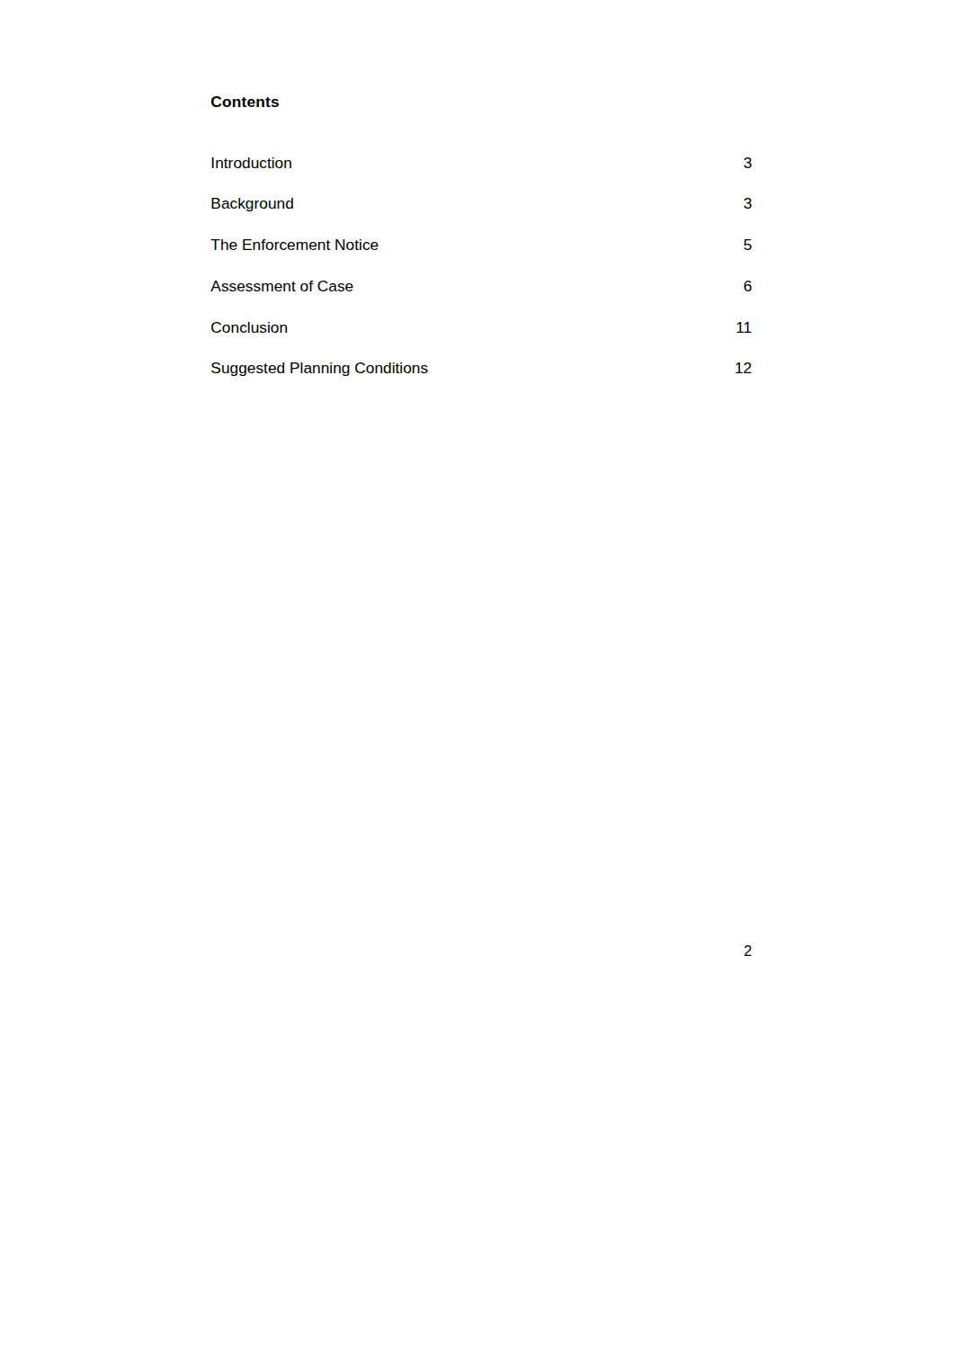Contents
| Introduction | 3 |
| Background | 3 |
| The Enforcement Notice | 5 |
| Assessment of Case | 6 |
| Conclusion | 11 |
| Suggested Planning Conditions | 12 |
2